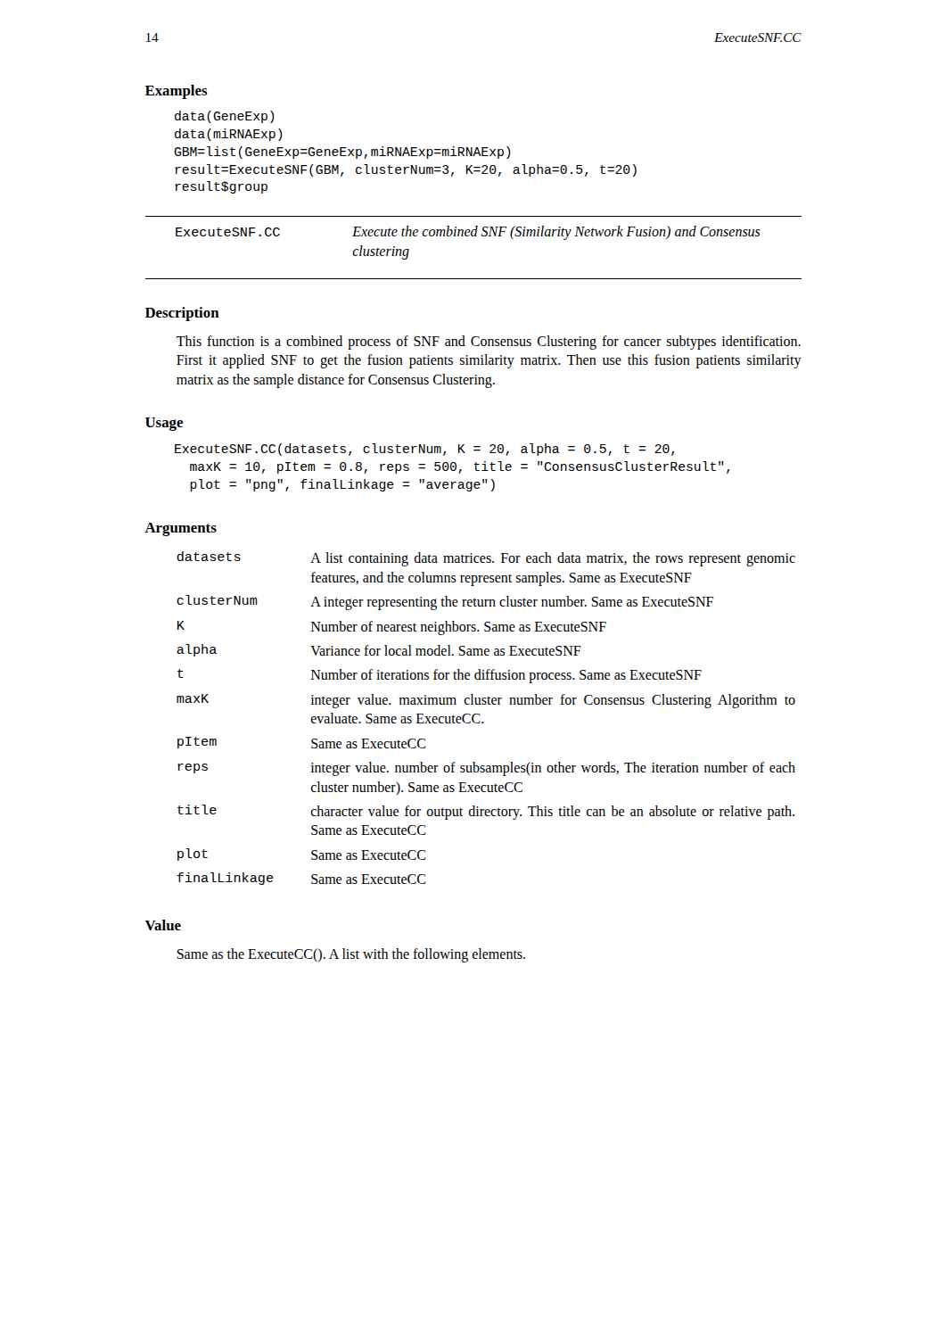14 ExecuteSNF.CC
Examples
data(GeneExp)
data(miRNAExp)
GBM=list(GeneExp=GeneExp,miRNAExp=miRNAExp)
result=ExecuteSNF(GBM, clusterNum=3, K=20, alpha=0.5, t=20)
result$group
ExecuteSNF.CC Execute the combined SNF (Similarity Network Fusion) and Consensus clustering
Description
This function is a combined process of SNF and Consensus Clustering for cancer subtypes identification. First it applied SNF to get the fusion patients similarity matrix. Then use this fusion patients similarity matrix as the sample distance for Consensus Clustering.
Usage
ExecuteSNF.CC(datasets, clusterNum, K = 20, alpha = 0.5, t = 20,
  maxK = 10, pItem = 0.8, reps = 500, title = "ConsensusClusterResult",
  plot = "png", finalLinkage = "average")
Arguments
| datasets | A list containing data matrices. For each data matrix, the rows represent genomic features, and the columns represent samples. Same as ExecuteSNF |
| clusterNum | A integer representing the return cluster number. Same as ExecuteSNF |
| K | Number of nearest neighbors. Same as ExecuteSNF |
| alpha | Variance for local model. Same as ExecuteSNF |
| t | Number of iterations for the diffusion process. Same as ExecuteSNF |
| maxK | integer value. maximum cluster number for Consensus Clustering Algorithm to evaluate. Same as ExecuteCC. |
| pItem | Same as ExecuteCC |
| reps | integer value. number of subsamples(in other words, The iteration number of each cluster number). Same as ExecuteCC |
| title | character value for output directory. This title can be an absolute or relative path. Same as ExecuteCC |
| plot | Same as ExecuteCC |
| finalLinkage | Same as ExecuteCC |
Value
Same as the ExecuteCC(). A list with the following elements.